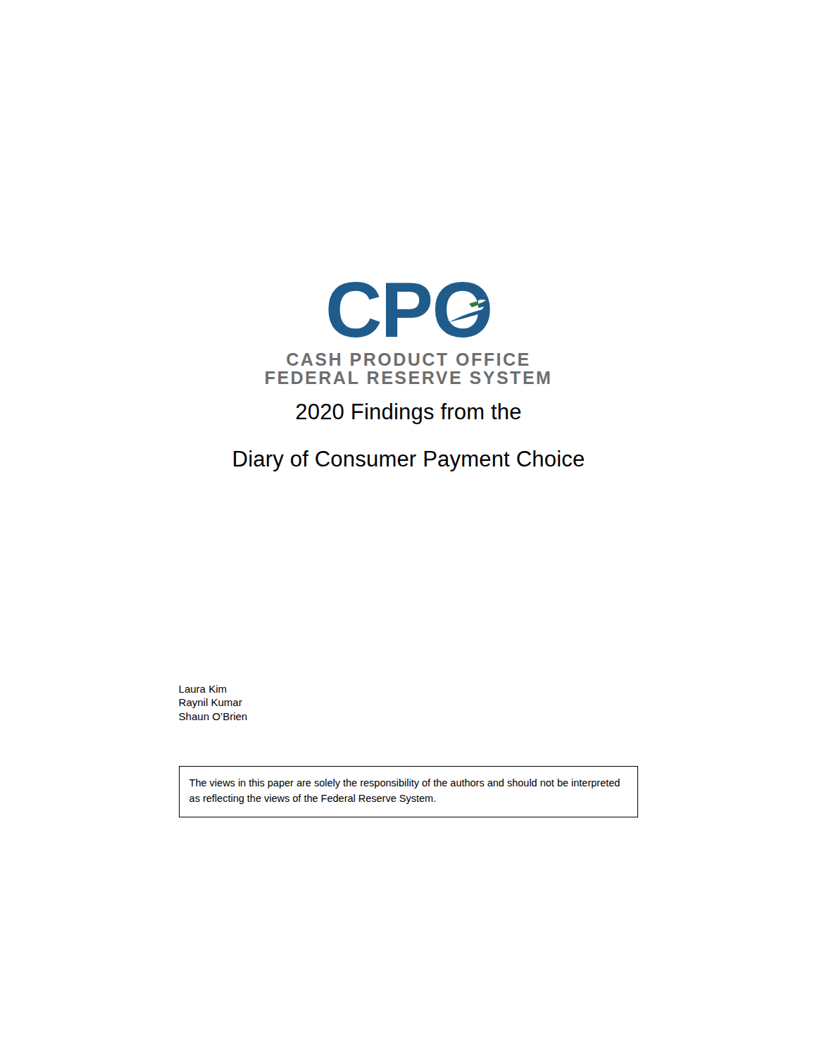CPO
CASH PRODUCT OFFICE
FEDERAL RESERVE SYSTEM
2020 Findings from theDiary of Consumer Payment Choice
Laura Kim
Raynil Kumar
Shaun O’Brien
The views in this paper are solely the responsibility of the authors and should not be interpreted as reflecting the views of the Federal Reserve System.